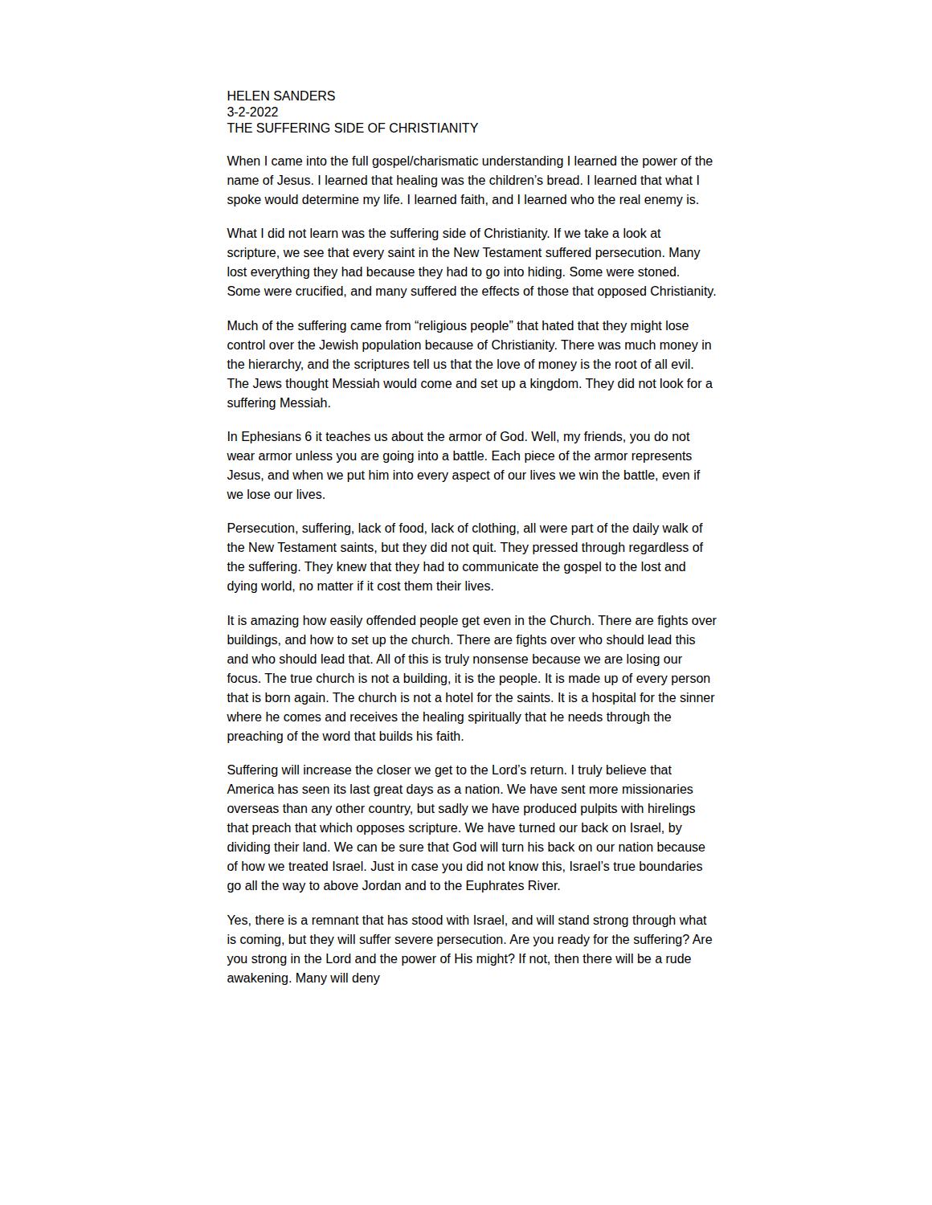HELEN SANDERS
3-2-2022
The Suffering Side of Christianity
When I came into the full gospel/charismatic understanding I learned the power of the name of Jesus. I learned that healing was the children’s bread. I learned that what I spoke would determine my life. I learned faith, and I learned who the real enemy is.
What I did not learn was the suffering side of Christianity. If we take a look at scripture, we see that every saint in the New Testament suffered persecution. Many lost everything they had because they had to go into hiding. Some were stoned. Some were crucified, and many suffered the effects of those that opposed Christianity.
Much of the suffering came from “religious people” that hated that they might lose control over the Jewish population because of Christianity. There was much money in the hierarchy, and the scriptures tell us that the love of money is the root of all evil. The Jews thought Messiah would come and set up a kingdom. They did not look for a suffering Messiah.
In Ephesians 6 it teaches us about the armor of God. Well, my friends, you do not wear armor unless you are going into a battle. Each piece of the armor represents Jesus, and when we put him into every aspect of our lives we win the battle, even if we lose our lives.
Persecution, suffering, lack of food, lack of clothing, all were part of the daily walk of the New Testament saints, but they did not quit. They pressed through regardless of the suffering. They knew that they had to communicate the gospel to the lost and dying world, no matter if it cost them their lives.
It is amazing how easily offended people get even in the Church. There are fights over buildings, and how to set up the church. There are fights over who should lead this and who should lead that. All of this is truly nonsense because we are losing our focus. The true church is not a building, it is the people. It is made up of every person that is born again. The church is not a hotel for the saints. It is a hospital for the sinner where he comes and receives the healing spiritually that he needs through the preaching of the word that builds his faith.
Suffering will increase the closer we get to the Lord’s return. I truly believe that America has seen its last great days as a nation. We have sent more missionaries overseas than any other country, but sadly we have produced pulpits with hirelings that preach that which opposes scripture. We have turned our back on Israel, by dividing their land. We can be sure that God will turn his back on our nation because of how we treated Israel. Just in case you did not know this, Israel’s true boundaries go all the way to above Jordan and to the Euphrates River.
Yes, there is a remnant that has stood with Israel, and will stand strong through what is coming, but they will suffer severe persecution. Are you ready for the suffering? Are you strong in the Lord and the power of His might? If not, then there will be a rude awakening. Many will deny